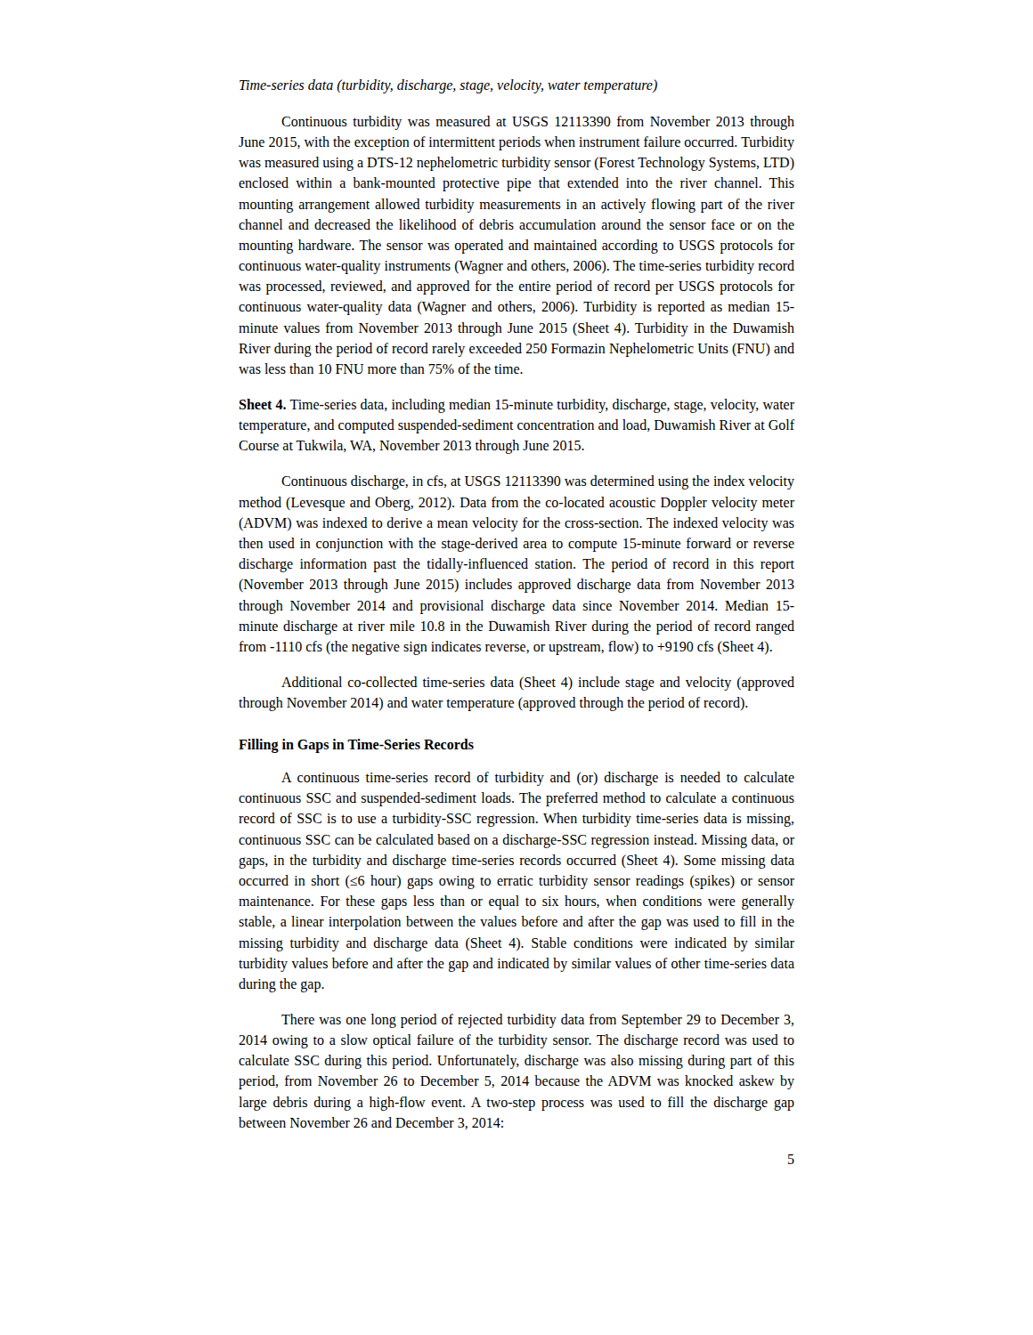Time-series data (turbidity, discharge, stage, velocity, water temperature)
Continuous turbidity was measured at USGS 12113390 from November 2013 through June 2015, with the exception of intermittent periods when instrument failure occurred. Turbidity was measured using a DTS-12 nephelometric turbidity sensor (Forest Technology Systems, LTD) enclosed within a bank-mounted protective pipe that extended into the river channel. This mounting arrangement allowed turbidity measurements in an actively flowing part of the river channel and decreased the likelihood of debris accumulation around the sensor face or on the mounting hardware. The sensor was operated and maintained according to USGS protocols for continuous water-quality instruments (Wagner and others, 2006). The time-series turbidity record was processed, reviewed, and approved for the entire period of record per USGS protocols for continuous water-quality data (Wagner and others, 2006). Turbidity is reported as median 15-minute values from November 2013 through June 2015 (Sheet 4). Turbidity in the Duwamish River during the period of record rarely exceeded 250 Formazin Nephelometric Units (FNU) and was less than 10 FNU more than 75% of the time.
Sheet 4. Time-series data, including median 15-minute turbidity, discharge, stage, velocity, water temperature, and computed suspended-sediment concentration and load, Duwamish River at Golf Course at Tukwila, WA, November 2013 through June 2015.
Continuous discharge, in cfs, at USGS 12113390 was determined using the index velocity method (Levesque and Oberg, 2012). Data from the co-located acoustic Doppler velocity meter (ADVM) was indexed to derive a mean velocity for the cross-section. The indexed velocity was then used in conjunction with the stage-derived area to compute 15-minute forward or reverse discharge information past the tidally-influenced station. The period of record in this report (November 2013 through June 2015) includes approved discharge data from November 2013 through November 2014 and provisional discharge data since November 2014. Median 15-minute discharge at river mile 10.8 in the Duwamish River during the period of record ranged from -1110 cfs (the negative sign indicates reverse, or upstream, flow) to +9190 cfs (Sheet 4).
Additional co-collected time-series data (Sheet 4) include stage and velocity (approved through November 2014) and water temperature (approved through the period of record).
Filling in Gaps in Time-Series Records
A continuous time-series record of turbidity and (or) discharge is needed to calculate continuous SSC and suspended-sediment loads. The preferred method to calculate a continuous record of SSC is to use a turbidity-SSC regression. When turbidity time-series data is missing, continuous SSC can be calculated based on a discharge-SSC regression instead. Missing data, or gaps, in the turbidity and discharge time-series records occurred (Sheet 4). Some missing data occurred in short (≤6 hour) gaps owing to erratic turbidity sensor readings (spikes) or sensor maintenance. For these gaps less than or equal to six hours, when conditions were generally stable, a linear interpolation between the values before and after the gap was used to fill in the missing turbidity and discharge data (Sheet 4). Stable conditions were indicated by similar turbidity values before and after the gap and indicated by similar values of other time-series data during the gap.
There was one long period of rejected turbidity data from September 29 to December 3, 2014 owing to a slow optical failure of the turbidity sensor. The discharge record was used to calculate SSC during this period. Unfortunately, discharge was also missing during part of this period, from November 26 to December 5, 2014 because the ADVM was knocked askew by large debris during a high-flow event. A two-step process was used to fill the discharge gap between November 26 and December 3, 2014:
5